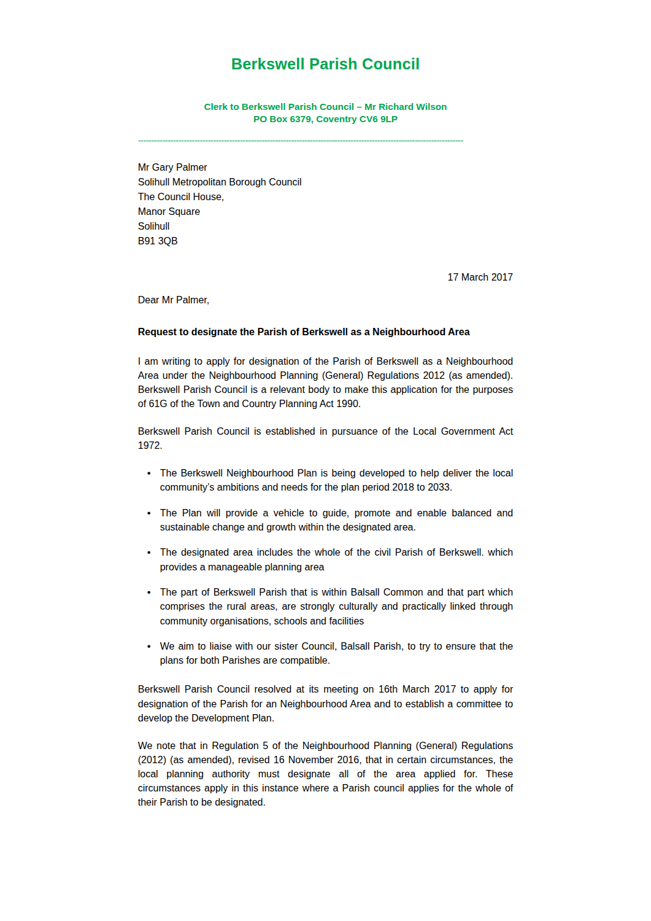Berkswell Parish Council
Clerk to Berkswell Parish Council – Mr Richard Wilson
PO Box 6379, Coventry CV6 9LP
-------------------------------------------------------------------------------------------------------------------------
Mr Gary Palmer
Solihull Metropolitan Borough Council
The Council House,
Manor Square
Solihull
B91 3QB
17 March 2017
Dear Mr Palmer,
Request to designate the Parish of Berkswell as a Neighbourhood Area
I am writing to apply for designation of the Parish of Berkswell as a Neighbourhood Area under the Neighbourhood Planning (General) Regulations 2012 (as amended). Berkswell Parish Council is a relevant body to make this application for the purposes of 61G of the Town and Country Planning Act 1990.
Berkswell Parish Council is established in pursuance of the Local Government Act 1972.
The Berkswell Neighbourhood Plan is being developed to help deliver the local community’s ambitions and needs for the plan period 2018 to 2033.
The Plan will provide a vehicle to guide, promote and enable balanced and sustainable change and growth within the designated area.
The designated area includes the whole of the civil Parish of Berkswell. which provides a manageable planning area
The part of Berkswell Parish that is within Balsall Common and that part which comprises the rural areas, are strongly culturally and practically linked through community organisations, schools and facilities
We aim to liaise with our sister Council, Balsall Parish, to try to ensure that the plans for both Parishes are compatible.
Berkswell Parish Council resolved at its meeting on 16th March 2017 to apply for designation of the Parish for an Neighbourhood Area and to establish a committee to develop the Development Plan.
We note that in Regulation 5 of the Neighbourhood Planning (General) Regulations (2012) (as amended), revised 16 November 2016, that in certain circumstances, the local planning authority must designate all of the area applied for. These circumstances apply in this instance where a Parish council applies for the whole of their Parish to be designated.